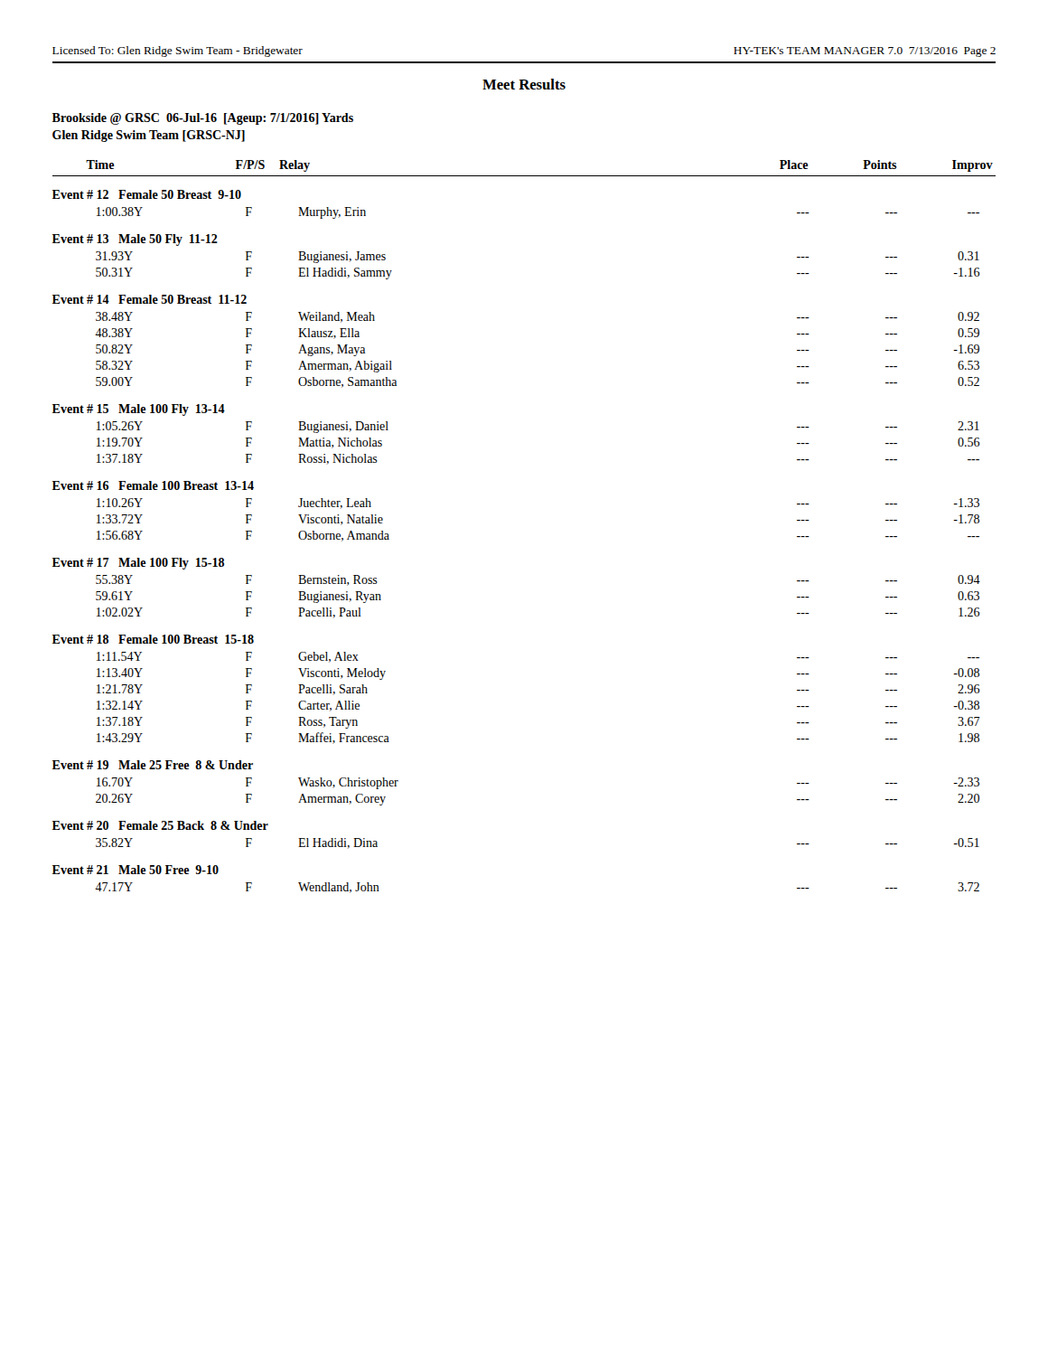Licensed To: Glen Ridge Swim Team - Bridgewater
HY-TEK's TEAM MANAGER 7.0 7/13/2016 Page 2
Meet Results
Brookside @ GRSC 06-Jul-16 [Ageup: 7/1/2016] Yards
Glen Ridge Swim Team [GRSC-NJ]
| Time | F/P/S | Relay | Place | Points | Improv |
| --- | --- | --- | --- | --- | --- |
| Event # 12 Female 50 Breast 9-10 |
| 1:00.38Y | F | Murphy, Erin | --- | --- | --- |
| Event # 13 Male 50 Fly 11-12 |
| 31.93Y | F | Bugianesi, James | --- | --- | 0.31 |
| 50.31Y | F | El Hadidi, Sammy | --- | --- | -1.16 |
| Event # 14 Female 50 Breast 11-12 |
| 38.48Y | F | Weiland, Meah | --- | --- | 0.92 |
| 48.38Y | F | Klausz, Ella | --- | --- | 0.59 |
| 50.82Y | F | Agans, Maya | --- | --- | -1.69 |
| 58.32Y | F | Amerman, Abigail | --- | --- | 6.53 |
| 59.00Y | F | Osborne, Samantha | --- | --- | 0.52 |
| Event # 15 Male 100 Fly 13-14 |
| 1:05.26Y | F | Bugianesi, Daniel | --- | --- | 2.31 |
| 1:19.70Y | F | Mattia, Nicholas | --- | --- | 0.56 |
| 1:37.18Y | F | Rossi, Nicholas | --- | --- | --- |
| Event # 16 Female 100 Breast 13-14 |
| 1:10.26Y | F | Juechter, Leah | --- | --- | -1.33 |
| 1:33.72Y | F | Visconti, Natalie | --- | --- | -1.78 |
| 1:56.68Y | F | Osborne, Amanda | --- | --- | --- |
| Event # 17 Male 100 Fly 15-18 |
| 55.38Y | F | Bernstein, Ross | --- | --- | 0.94 |
| 59.61Y | F | Bugianesi, Ryan | --- | --- | 0.63 |
| 1:02.02Y | F | Pacelli, Paul | --- | --- | 1.26 |
| Event # 18 Female 100 Breast 15-18 |
| 1:11.54Y | F | Gebel, Alex | --- | --- | --- |
| 1:13.40Y | F | Visconti, Melody | --- | --- | -0.08 |
| 1:21.78Y | F | Pacelli, Sarah | --- | --- | 2.96 |
| 1:32.14Y | F | Carter, Allie | --- | --- | -0.38 |
| 1:37.18Y | F | Ross, Taryn | --- | --- | 3.67 |
| 1:43.29Y | F | Maffei, Francesca | --- | --- | 1.98 |
| Event # 19 Male 25 Free 8 & Under |
| 16.70Y | F | Wasko, Christopher | --- | --- | -2.33 |
| 20.26Y | F | Amerman, Corey | --- | --- | 2.20 |
| Event # 20 Female 25 Back 8 & Under |
| 35.82Y | F | El Hadidi, Dina | --- | --- | -0.51 |
| Event # 21 Male 50 Free 9-10 |
| 47.17Y | F | Wendland, John | --- | --- | 3.72 |